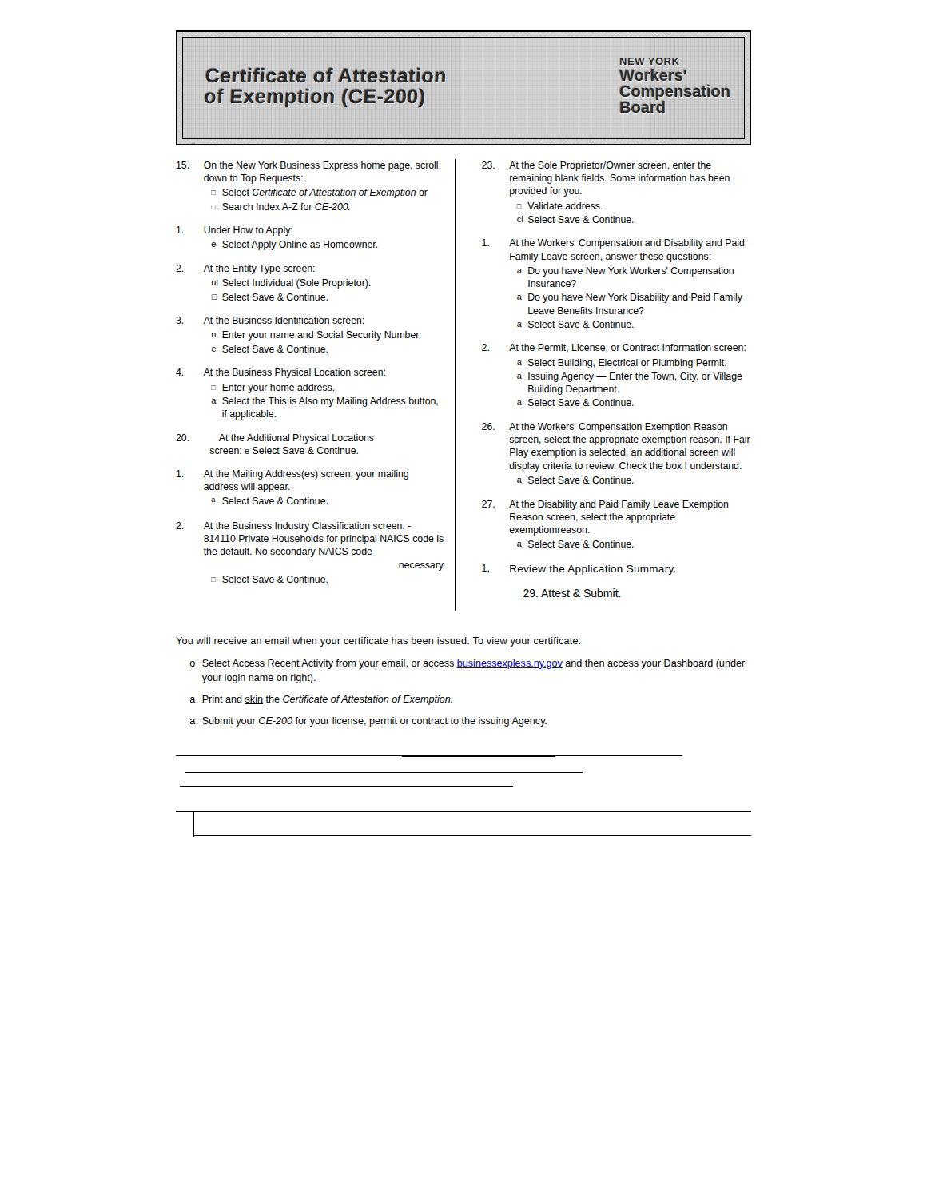Certificate of Attestation
of Exemption (CE-200)
NEW YORK
Workers'
Compensation
Board
..
15. On the New York Business Express home page, scroll down to Top Requests:
Select Certificate of Attestation of Exemption or
Search Index A-Z for CE-200.
1. Under How to Apply:
Select Apply Online as Homeowner.
2. At the Entity Type screen:
Select Individual (Sole Proprietor).
Select Save & Continue.
3. At the Business Identification screen:
Enter your name and Social Security Number.
Select Save & Continue.
4. At the Business Physical Location screen:
Enter your home address.
Select the This is Also my Mailing Address button, if applicable.
20. At the Additional Physical Locations
screen: Select Save & Continue.
1. At the Mailing Address(es) screen, your mailing address will appear.
Select Save & Continue.
2. At the Business Industry Classification screen, - 814110 Private Households for principal NAICS code is the default. No secondary NAICS code
necessary.
Select Save & Continue.
23. At the Sole Proprietor/Owner screen, enter the remaining blank fields. Some information has been provided for you.
Validate address.
Select Save & Continue.
1. At the Workers' Compensation and Disability and Paid Family Leave screen, answer these questions:
Do you have New York Workers' Compensation Insurance?
Do you have New York Disability and Paid Family Leave Benefits Insurance?
Select Save & Continue.
2. At the Permit, License, or Contract Information screen:
Select Building, Electrical or Plumbing Permit.
Issuing Agency — Enter the Town, City, or Village Building Department.
Select Save & Continue.
26. At the Workers' Compensation Exemption Reason screen, select the appropriate exemption reason. If Fair Play exemption is selected, an additional screen will display criteria to review. Check the box I understand.
Select Save & Continue.
27, At the Disability and Paid Family Leave Exemption Reason screen, select the appropriate exemptiomreason.
Select Save & Continue.
1, Review the Application Summary.
29. Attest & Submit.
You will receive an email when your certificate has been issued. To view your certificate:
o Select Access Recent Activity from your email, or access businessexpless.ny.gov and then access your Dashboard (under your login name on right).
a Print and skin the Certificate of Attestation of Exemption.
a Submit your CE-200 for your license, permit or contract to the issuing Agency.